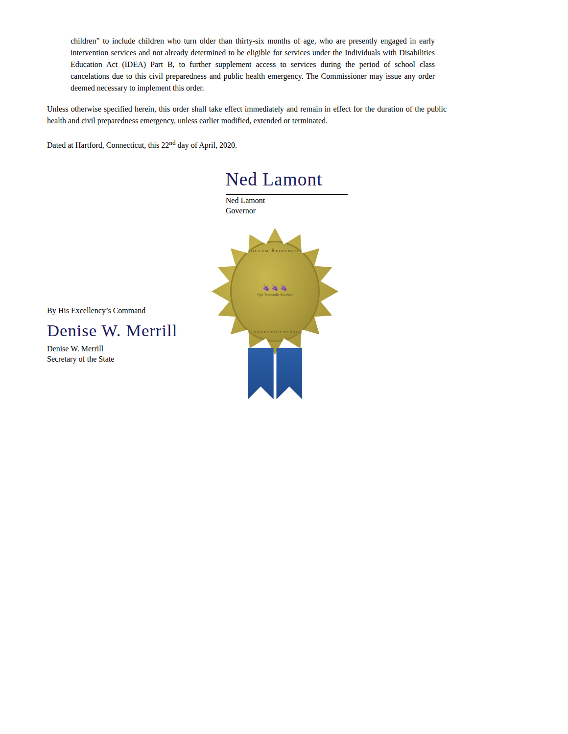children” to include children who turn older than thirty-six months of age, who are presently engaged in early intervention services and not already determined to be eligible for services under the Individuals with Disabilities Education Act (IDEA) Part B, to further supplement access to services during the period of school class cancelations due to this civil preparedness and public health emergency. The Commissioner may issue any order deemed necessary to implement this order.
Unless otherwise specified herein, this order shall take effect immediately and remain in effect for the duration of the public health and civil preparedness emergency, unless earlier modified, extended or terminated.
Dated at Hartford, Connecticut, this 22nd day of April, 2020.
Ned Lamont
Ned Lamont
Governor
Sigillum Reipublicae
🍇 🍇 🍇
Qui Transtulit Sustinet
Connecticutensis
By His Excellency’s Command
Denise W. Merrill
Denise W. Merrill
Secretary of the State